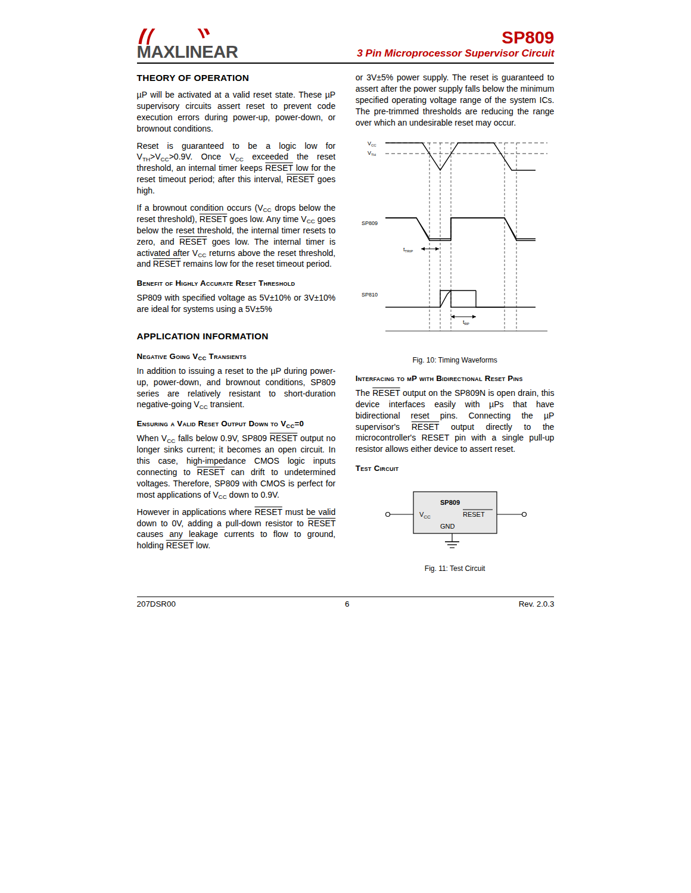MAXLINEAR
SP809
3 Pin Microprocessor Supervisor Circuit
THEORY OF OPERATION
µP will be activated at a valid reset state. These µP supervisory circuits assert reset to prevent code execution errors during power-up, power-down, or brownout conditions.
Reset is guaranteed to be a logic low for VTH>VCC>0.9V. Once VCC exceeded the reset threshold, an internal timer keeps RESET low for the reset timeout period; after this interval, RESET goes high.
If a brownout condition occurs (VCC drops below the reset threshold), RESET goes low. Any time VCC goes below the reset threshold, the internal timer resets to zero, and RESET goes low. The internal timer is activated after VCC returns above the reset threshold, and RESET remains low for the reset timeout period.
Benefit of Highly Accurate Reset Threshold
SP809 with specified voltage as 5V±10% or 3V±10% are ideal for systems using a 5V±5%
APPLICATION INFORMATION
Negative Going VCC Transients
In addition to issuing a reset to the µP during power-up, power-down, and brownout conditions, SP809 series are relatively resistant to short-duration negative-going VCC transient.
Ensuring a Valid Reset Output Down to VCC=0
When VCC falls below 0.9V, SP809 RESET output no longer sinks current; it becomes an open circuit. In this case, high-impedance CMOS logic inputs connecting to RESET can drift to undetermined voltages. Therefore, SP809 with CMOS is perfect for most applications of VCC down to 0.9V.
However in applications where RESET must be valid down to 0V, adding a pull-down resistor to RESET causes any leakage currents to flow to ground, holding RESET low.
or 3V±5% power supply. The reset is guaranteed to assert after the power supply falls below the minimum specified operating voltage range of the system ICs. The pre-trimmed thresholds are reducing the range over which an undesirable reset may occur.
VCC VTH SP809 tTRIP SP810 tRP
Fig. 10: Timing Waveforms
Interfacing to µP with Bidirectional Reset Pins
The RESET output on the SP809N is open drain, this device interfaces easily with µPs that have bidirectional reset pins. Connecting the µP supervisor's RESET output directly to the microcontroller's RESET pin with a single pull-up resistor allows either device to assert reset.
Test Circuit
VCC SP809 RESET GND
Fig. 11: Test Circuit
207DSR00
6
Rev. 2.0.3